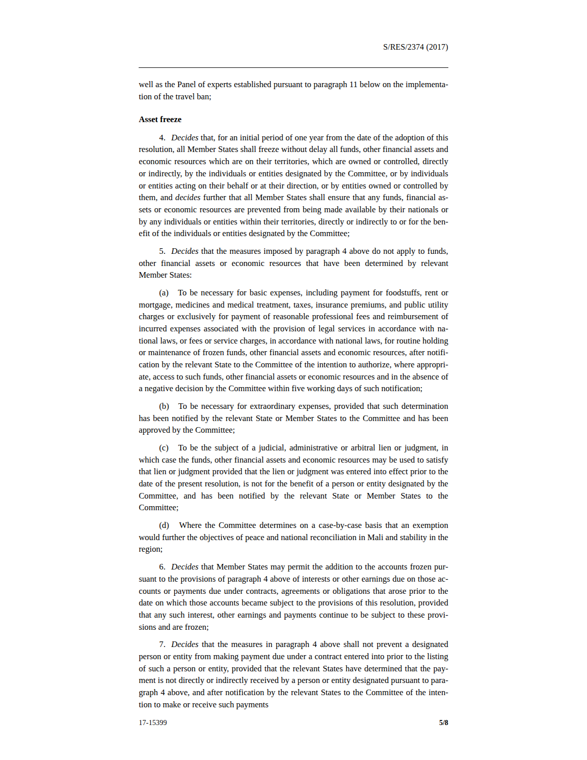S/RES/2374 (2017)
well as the Panel of experts established pursuant to paragraph 11 below on the implementation of the travel ban;
Asset freeze
4. Decides that, for an initial period of one year from the date of the adoption of this resolution, all Member States shall freeze without delay all funds, other financial assets and economic resources which are on their territories, which are owned or controlled, directly or indirectly, by the individuals or entities designated by the Committee, or by individuals or entities acting on their behalf or at their direction, or by entities owned or controlled by them, and decides further that all Member States shall ensure that any funds, financial assets or economic resources are prevented from being made available by their nationals or by any individuals or entities within their territories, directly or indirectly to or for the benefit of the individuals or entities designated by the Committee;
5. Decides that the measures imposed by paragraph 4 above do not apply to funds, other financial assets or economic resources that have been determined by relevant Member States:
(a) To be necessary for basic expenses, including payment for foodstuffs, rent or mortgage, medicines and medical treatment, taxes, insurance premiums, and public utility charges or exclusively for payment of reasonable professional fees and reimbursement of incurred expenses associated with the provision of legal services in accordance with national laws, or fees or service charges, in accordance with national laws, for routine holding or maintenance of frozen funds, other financial assets and economic resources, after notification by the relevant State to the Committee of the intention to authorize, where appropriate, access to such funds, other financial assets or economic resources and in the absence of a negative decision by the Committee within five working days of such notification;
(b) To be necessary for extraordinary expenses, provided that such determination has been notified by the relevant State or Member States to the Committee and has been approved by the Committee;
(c) To be the subject of a judicial, administrative or arbitral lien or judgment, in which case the funds, other financial assets and economic resources may be used to satisfy that lien or judgment provided that the lien or judgment was entered into effect prior to the date of the present resolution, is not for the benefit of a person or entity designated by the Committee, and has been notified by the relevant State or Member States to the Committee;
(d) Where the Committee determines on a case-by-case basis that an exemption would further the objectives of peace and national reconciliation in Mali and stability in the region;
6. Decides that Member States may permit the addition to the accounts frozen pursuant to the provisions of paragraph 4 above of interests or other earnings due on those accounts or payments due under contracts, agreements or obligations that arose prior to the date on which those accounts became subject to the provisions of this resolution, provided that any such interest, other earnings and payments continue to be subject to these provisions and are frozen;
7. Decides that the measures in paragraph 4 above shall not prevent a designated person or entity from making payment due under a contract entered into prior to the listing of such a person or entity, provided that the relevant States have determined that the payment is not directly or indirectly received by a person or entity designated pursuant to paragraph 4 above, and after notification by the relevant States to the Committee of the intention to make or receive such payments
17-15399 5/8